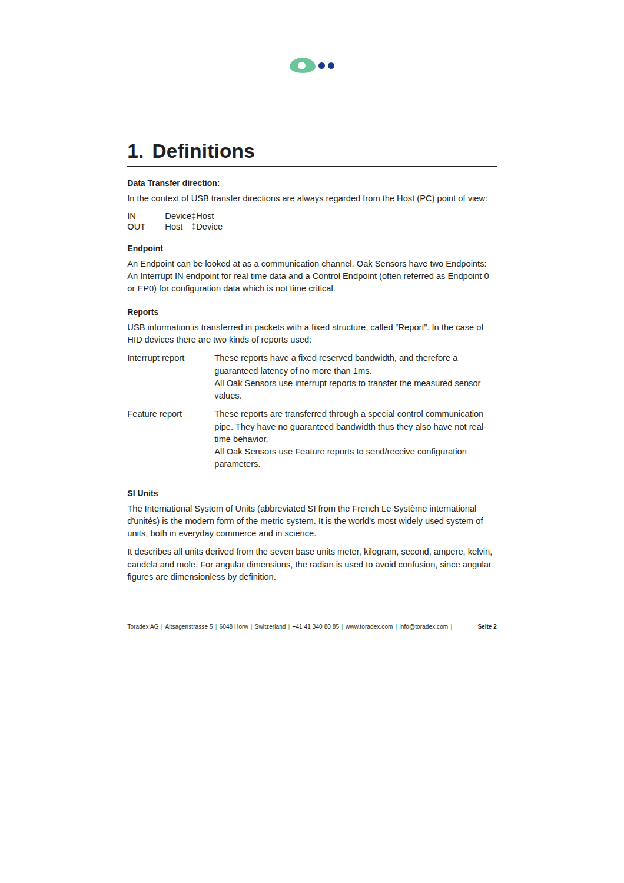1. Definitions
Data Transfer direction:
In the context of USB transfer directions are always regarded from the Host (PC) point of view:
| IN | Device | ‡ | Host |
| OUT | Host | ‡ | Device |
Endpoint
An Endpoint can be looked at as a communication channel. Oak Sensors have two Endpoints: An Interrupt IN endpoint for real time data and a Control Endpoint (often referred as Endpoint 0 or EP0) for configuration data which is not time critical.
Reports
USB information is transferred in packets with a fixed structure, called “Report”. In the case of HID devices there are two kinds of reports used:
| Interrupt report | These reports have a fixed reserved bandwidth, and therefore a guaranteed latency of no more than 1ms. All Oak Sensors use interrupt reports to transfer the measured sensor values. |
| Feature report | These reports are transferred through a special control communication pipe. They have no guaranteed bandwidth thus they also have not real-time behavior. All Oak Sensors use Feature reports to send/receive configuration parameters. |
SI Units
The International System of Units (abbreviated SI from the French Le Système international d'unités) is the modern form of the metric system. It is the world's most widely used system of units, both in everyday commerce and in science.
It describes all units derived from the seven base units meter, kilogram, second, ampere, kelvin, candela and mole. For angular dimensions, the radian is used to avoid confusion, since angular figures are dimensionless by definition.
Toradex AG|Altsagenstrasse 5|6048 Horw|Switzerland|+41 41 340 80 85|www.toradex.com|info@toradex.com|
Seite 2